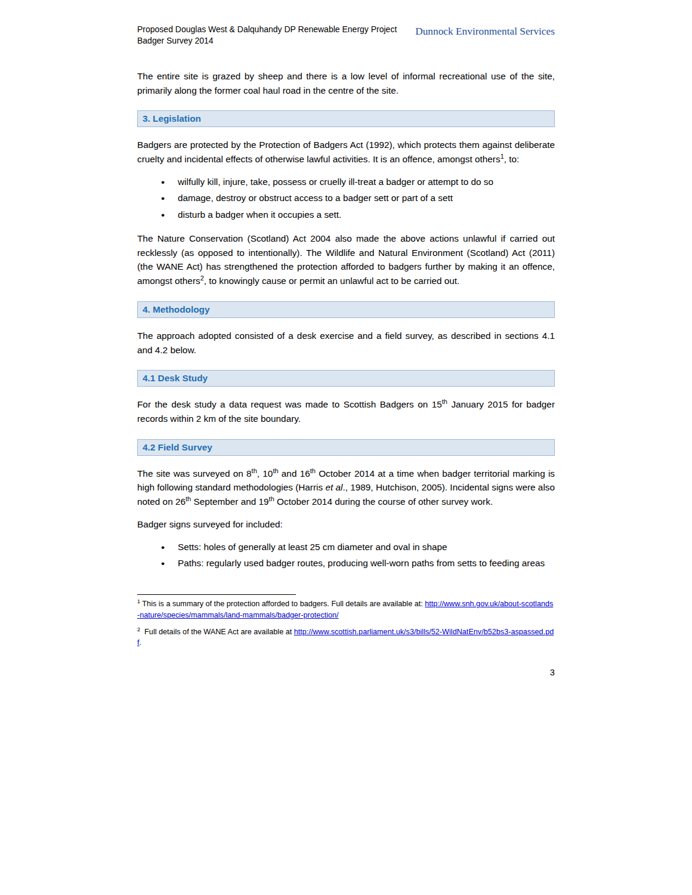Proposed Douglas West & Dalquhandy DP Renewable Energy Project
Badger Survey 2014
Dunnock Environmental Services
The entire site is grazed by sheep and there is a low level of informal recreational use of the site, primarily along the former coal haul road in the centre of the site.
3. Legislation
Badgers are protected by the Protection of Badgers Act (1992), which protects them against deliberate cruelty and incidental effects of otherwise lawful activities. It is an offence, amongst others1, to:
wilfully kill, injure, take, possess or cruelly ill-treat a badger or attempt to do so
damage, destroy or obstruct access to a badger sett or part of a sett
disturb a badger when it occupies a sett.
The Nature Conservation (Scotland) Act 2004 also made the above actions unlawful if carried out recklessly (as opposed to intentionally). The Wildlife and Natural Environment (Scotland) Act (2011) (the WANE Act) has strengthened the protection afforded to badgers further by making it an offence, amongst others2, to knowingly cause or permit an unlawful act to be carried out.
4. Methodology
The approach adopted consisted of a desk exercise and a field survey, as described in sections 4.1 and 4.2 below.
4.1 Desk Study
For the desk study a data request was made to Scottish Badgers on 15th January 2015 for badger records within 2 km of the site boundary.
4.2 Field Survey
The site was surveyed on 8th, 10th and 16th October 2014 at a time when badger territorial marking is high following standard methodologies (Harris et al., 1989, Hutchison, 2005). Incidental signs were also noted on 26th September and 19th October 2014 during the course of other survey work.
Badger signs surveyed for included:
Setts: holes of generally at least 25 cm diameter and oval in shape
Paths: regularly used badger routes, producing well-worn paths from setts to feeding areas
1 This is a summary of the protection afforded to badgers. Full details are available at: http://www.snh.gov.uk/about-scotlands-nature/species/mammals/land-mammals/badger-protection/
2 Full details of the WANE Act are available at http://www.scottish.parliament.uk/s3/bills/52-WildNatEnv/b52bs3-aspassed.pdf.
3